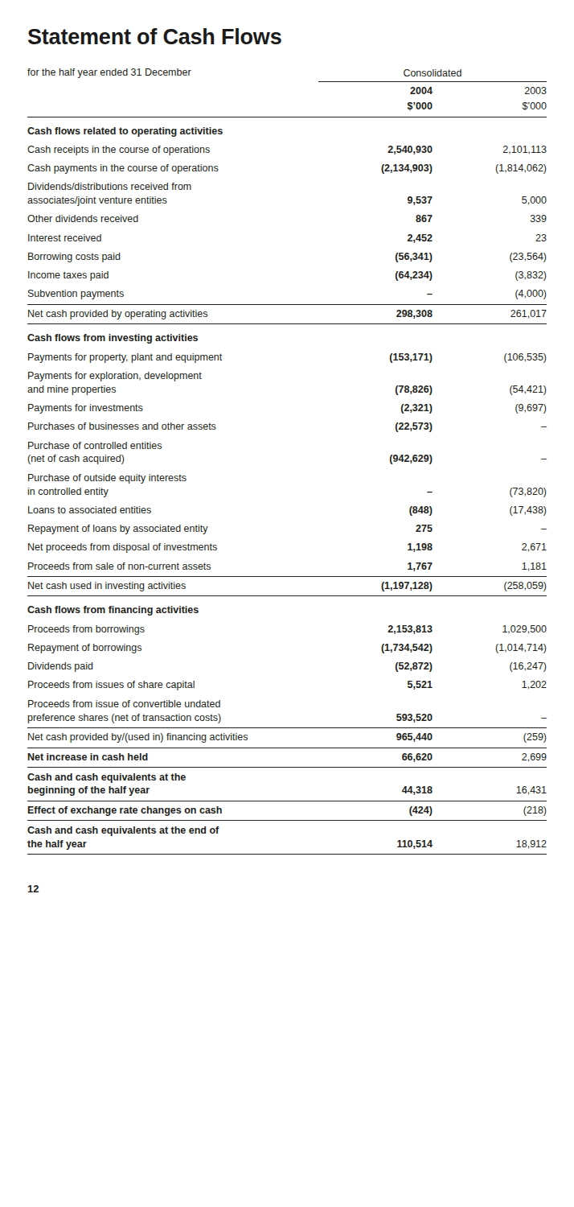Statement of Cash Flows
| for the half year ended 31 December | Consolidated |
| --- | --- |
| | 2004 | 2003 |
| | $’000 | $’000 |
| Cash flows related to operating activities | | |
| Cash receipts in the course of operations | 2,540,930 | 2,101,113 |
| Cash payments in the course of operations | (2,134,903) | (1,814,062) |
| Dividends/distributions received from associates/joint venture entities | 9,537 | 5,000 |
| Other dividends received | 867 | 339 |
| Interest received | 2,452 | 23 |
| Borrowing costs paid | (56,341) | (23,564) |
| Income taxes paid | (64,234) | (3,832) |
| Subvention payments | – | (4,000) |
| Net cash provided by operating activities | 298,308 | 261,017 |
| Cash flows from investing activities | | |
| Payments for property, plant and equipment | (153,171) | (106,535) |
| Payments for exploration, development and mine properties | (78,826) | (54,421) |
| Payments for investments | (2,321) | (9,697) |
| Purchases of businesses and other assets | (22,573) | – |
| Purchase of controlled entities (net of cash acquired) | (942,629) | – |
| Purchase of outside equity interests in controlled entity | – | (73,820) |
| Loans to associated entities | (848) | (17,438) |
| Repayment of loans by associated entity | 275 | – |
| Net proceeds from disposal of investments | 1,198 | 2,671 |
| Proceeds from sale of non-current assets | 1,767 | 1,181 |
| Net cash used in investing activities | (1,197,128) | (258,059) |
| Cash flows from financing activities | | |
| Proceeds from borrowings | 2,153,813 | 1,029,500 |
| Repayment of borrowings | (1,734,542) | (1,014,714) |
| Dividends paid | (52,872) | (16,247) |
| Proceeds from issues of share capital | 5,521 | 1,202 |
| Proceeds from issue of convertible undated preference shares (net of transaction costs) | 593,520 | – |
| Net cash provided by/(used in) financing activities | 965,440 | (259) |
| Net increase in cash held | 66,620 | 2,699 |
| Cash and cash equivalents at the beginning of the half year | 44,318 | 16,431 |
| Effect of exchange rate changes on cash | (424) | (218) |
| Cash and cash equivalents at the end of the half year | 110,514 | 18,912 |
12